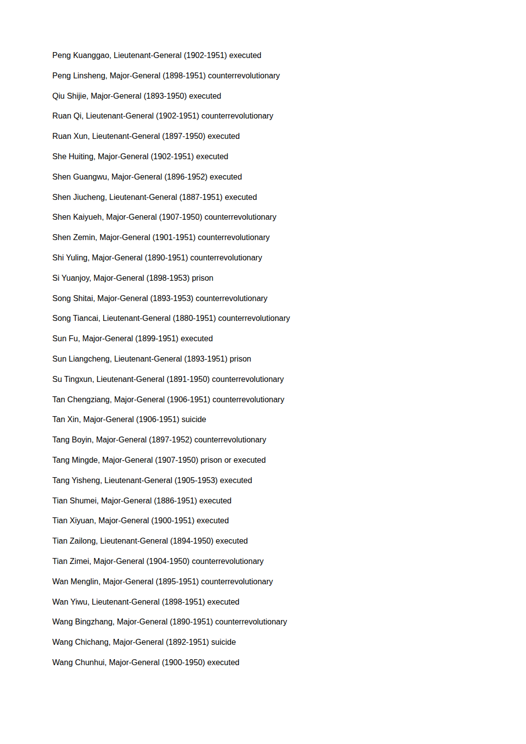Peng Kuanggao, Lieutenant-General (1902-1951) executed
Peng Linsheng, Major-General (1898-1951) counterrevolutionary
Qiu Shijie, Major-General (1893-1950) executed
Ruan Qi, Lieutenant-General (1902-1951) counterrevolutionary
Ruan Xun, Lieutenant-General (1897-1950) executed
She Huiting, Major-General (1902-1951) executed
Shen Guangwu, Major-General (1896-1952) executed
Shen Jiucheng, Lieutenant-General (1887-1951) executed
Shen Kaiyueh, Major-General (1907-1950) counterrevolutionary
Shen Zemin, Major-General (1901-1951) counterrevolutionary
Shi Yuling, Major-General (1890-1951) counterrevolutionary
Si Yuanjoy, Major-General (1898-1953) prison
Song Shitai, Major-General (1893-1953) counterrevolutionary
Song Tiancai, Lieutenant-General (1880-1951) counterrevolutionary
Sun Fu, Major-General (1899-1951) executed
Sun Liangcheng, Lieutenant-General (1893-1951) prison
Su Tingxun, Lieutenant-General (1891-1950) counterrevolutionary
Tan Chengziang, Major-General (1906-1951) counterrevolutionary
Tan Xin, Major-General (1906-1951) suicide
Tang Boyin, Major-General (1897-1952) counterrevolutionary
Tang Mingde, Major-General (1907-1950) prison or executed
Tang Yisheng, Lieutenant-General (1905-1953) executed
Tian Shumei, Major-General (1886-1951) executed
Tian Xiyuan, Major-General (1900-1951) executed
Tian Zailong, Lieutenant-General (1894-1950) executed
Tian Zimei, Major-General (1904-1950) counterrevolutionary
Wan Menglin, Major-General (1895-1951) counterrevolutionary
Wan Yiwu, Lieutenant-General (1898-1951) executed
Wang Bingzhang, Major-General (1890-1951) counterrevolutionary
Wang Chichang, Major-General (1892-1951) suicide
Wang Chunhui, Major-General (1900-1950) executed